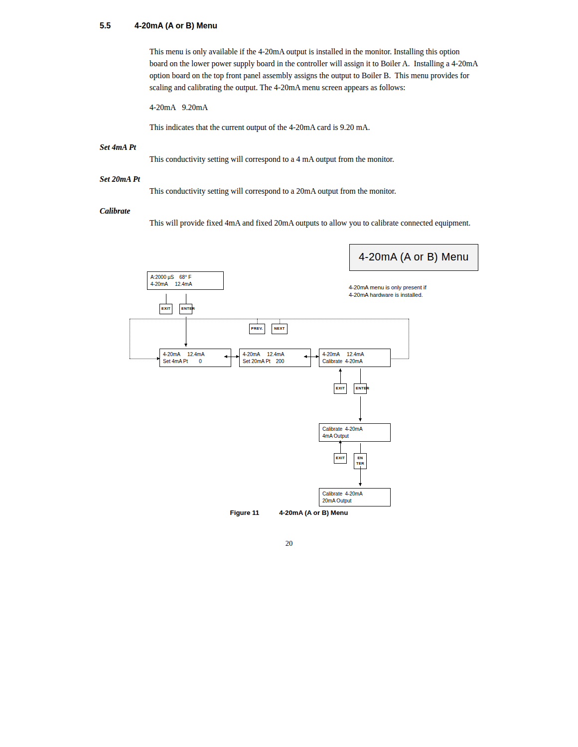5.54-20mA (A or B) Menu
This menu is only available if the 4-20mA output is installed in the monitor. Installing this option board on the lower power supply board in the controller will assign it to Boiler A. Installing a 4-20mA option board on the top front panel assembly assigns the output to Boiler B. This menu provides for scaling and calibrating the output. The 4-20mA menu screen appears as follows:
4-20mA 9.20mA
This indicates that the current output of the 4-20mA card is 9.20 mA.
Set 4mA Pt
This conductivity setting will correspond to a 4 mA output from the monitor.
Set 20mA Pt
This conductivity setting will correspond to a 20mA output from the monitor.
Calibrate
This will provide fixed 4mA and fixed 20mA outputs to allow you to calibrate connected equipment.
4-20mA (A or B) Menu
4-20mA menu is only present if
4-20mA hardware is installed.
A:2000 µS 68° F
4-20mA 12.4mA
EXIT
ENTER
PREV.
NEXT
4-20mA 12.4mA
Set 4mA Pt 0
4-20mA 12.4mA
Set 20mA Pt 200
4-20mA 12.4mA
Calibrate 4-20mA
EXIT
ENTER
Calibrate 4-20mA
4mA Output
EXIT
EN TER
Calibrate 4-20mA
20mA Output
Figure 11 4-20mA (A or B) Menu
20